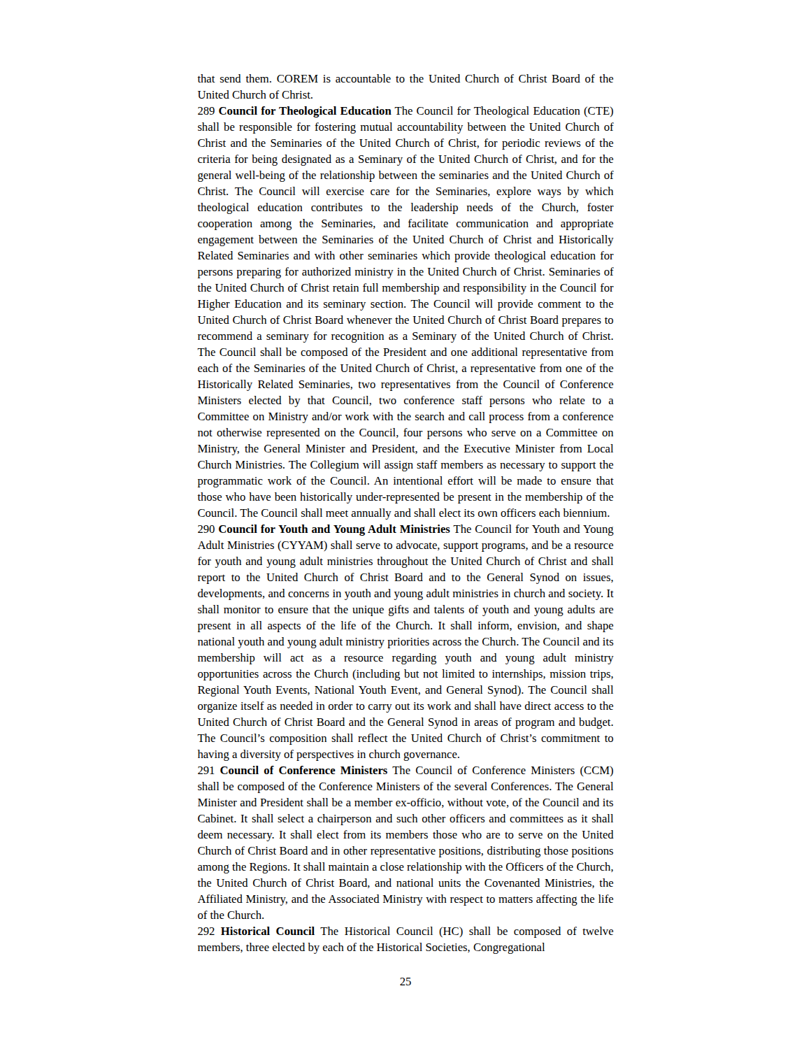that send them. COREM is accountable to the United Church of Christ Board of the United Church of Christ.
289 Council for Theological Education The Council for Theological Education (CTE) shall be responsible for fostering mutual accountability between the United Church of Christ and the Seminaries of the United Church of Christ, for periodic reviews of the criteria for being designated as a Seminary of the United Church of Christ, and for the general well-being of the relationship between the seminaries and the United Church of Christ. The Council will exercise care for the Seminaries, explore ways by which theological education contributes to the leadership needs of the Church, foster cooperation among the Seminaries, and facilitate communication and appropriate engagement between the Seminaries of the United Church of Christ and Historically Related Seminaries and with other seminaries which provide theological education for persons preparing for authorized ministry in the United Church of Christ. Seminaries of the United Church of Christ retain full membership and responsibility in the Council for Higher Education and its seminary section. The Council will provide comment to the United Church of Christ Board whenever the United Church of Christ Board prepares to recommend a seminary for recognition as a Seminary of the United Church of Christ. The Council shall be composed of the President and one additional representative from each of the Seminaries of the United Church of Christ, a representative from one of the Historically Related Seminaries, two representatives from the Council of Conference Ministers elected by that Council, two conference staff persons who relate to a Committee on Ministry and/or work with the search and call process from a conference not otherwise represented on the Council, four persons who serve on a Committee on Ministry, the General Minister and President, and the Executive Minister from Local Church Ministries. The Collegium will assign staff members as necessary to support the programmatic work of the Council. An intentional effort will be made to ensure that those who have been historically under-represented be present in the membership of the Council. The Council shall meet annually and shall elect its own officers each biennium.
290 Council for Youth and Young Adult Ministries The Council for Youth and Young Adult Ministries (CYYAM) shall serve to advocate, support programs, and be a resource for youth and young adult ministries throughout the United Church of Christ and shall report to the United Church of Christ Board and to the General Synod on issues, developments, and concerns in youth and young adult ministries in church and society. It shall monitor to ensure that the unique gifts and talents of youth and young adults are present in all aspects of the life of the Church. It shall inform, envision, and shape national youth and young adult ministry priorities across the Church. The Council and its membership will act as a resource regarding youth and young adult ministry opportunities across the Church (including but not limited to internships, mission trips, Regional Youth Events, National Youth Event, and General Synod). The Council shall organize itself as needed in order to carry out its work and shall have direct access to the United Church of Christ Board and the General Synod in areas of program and budget. The Council’s composition shall reflect the United Church of Christ’s commitment to having a diversity of perspectives in church governance.
291 Council of Conference Ministers The Council of Conference Ministers (CCM) shall be composed of the Conference Ministers of the several Conferences. The General Minister and President shall be a member ex-officio, without vote, of the Council and its Cabinet. It shall select a chairperson and such other officers and committees as it shall deem necessary. It shall elect from its members those who are to serve on the United Church of Christ Board and in other representative positions, distributing those positions among the Regions. It shall maintain a close relationship with the Officers of the Church, the United Church of Christ Board, and national units the Covenanted Ministries, the Affiliated Ministry, and the Associated Ministry with respect to matters affecting the life of the Church.
292 Historical Council The Historical Council (HC) shall be composed of twelve members, three elected by each of the Historical Societies, Congregational
25